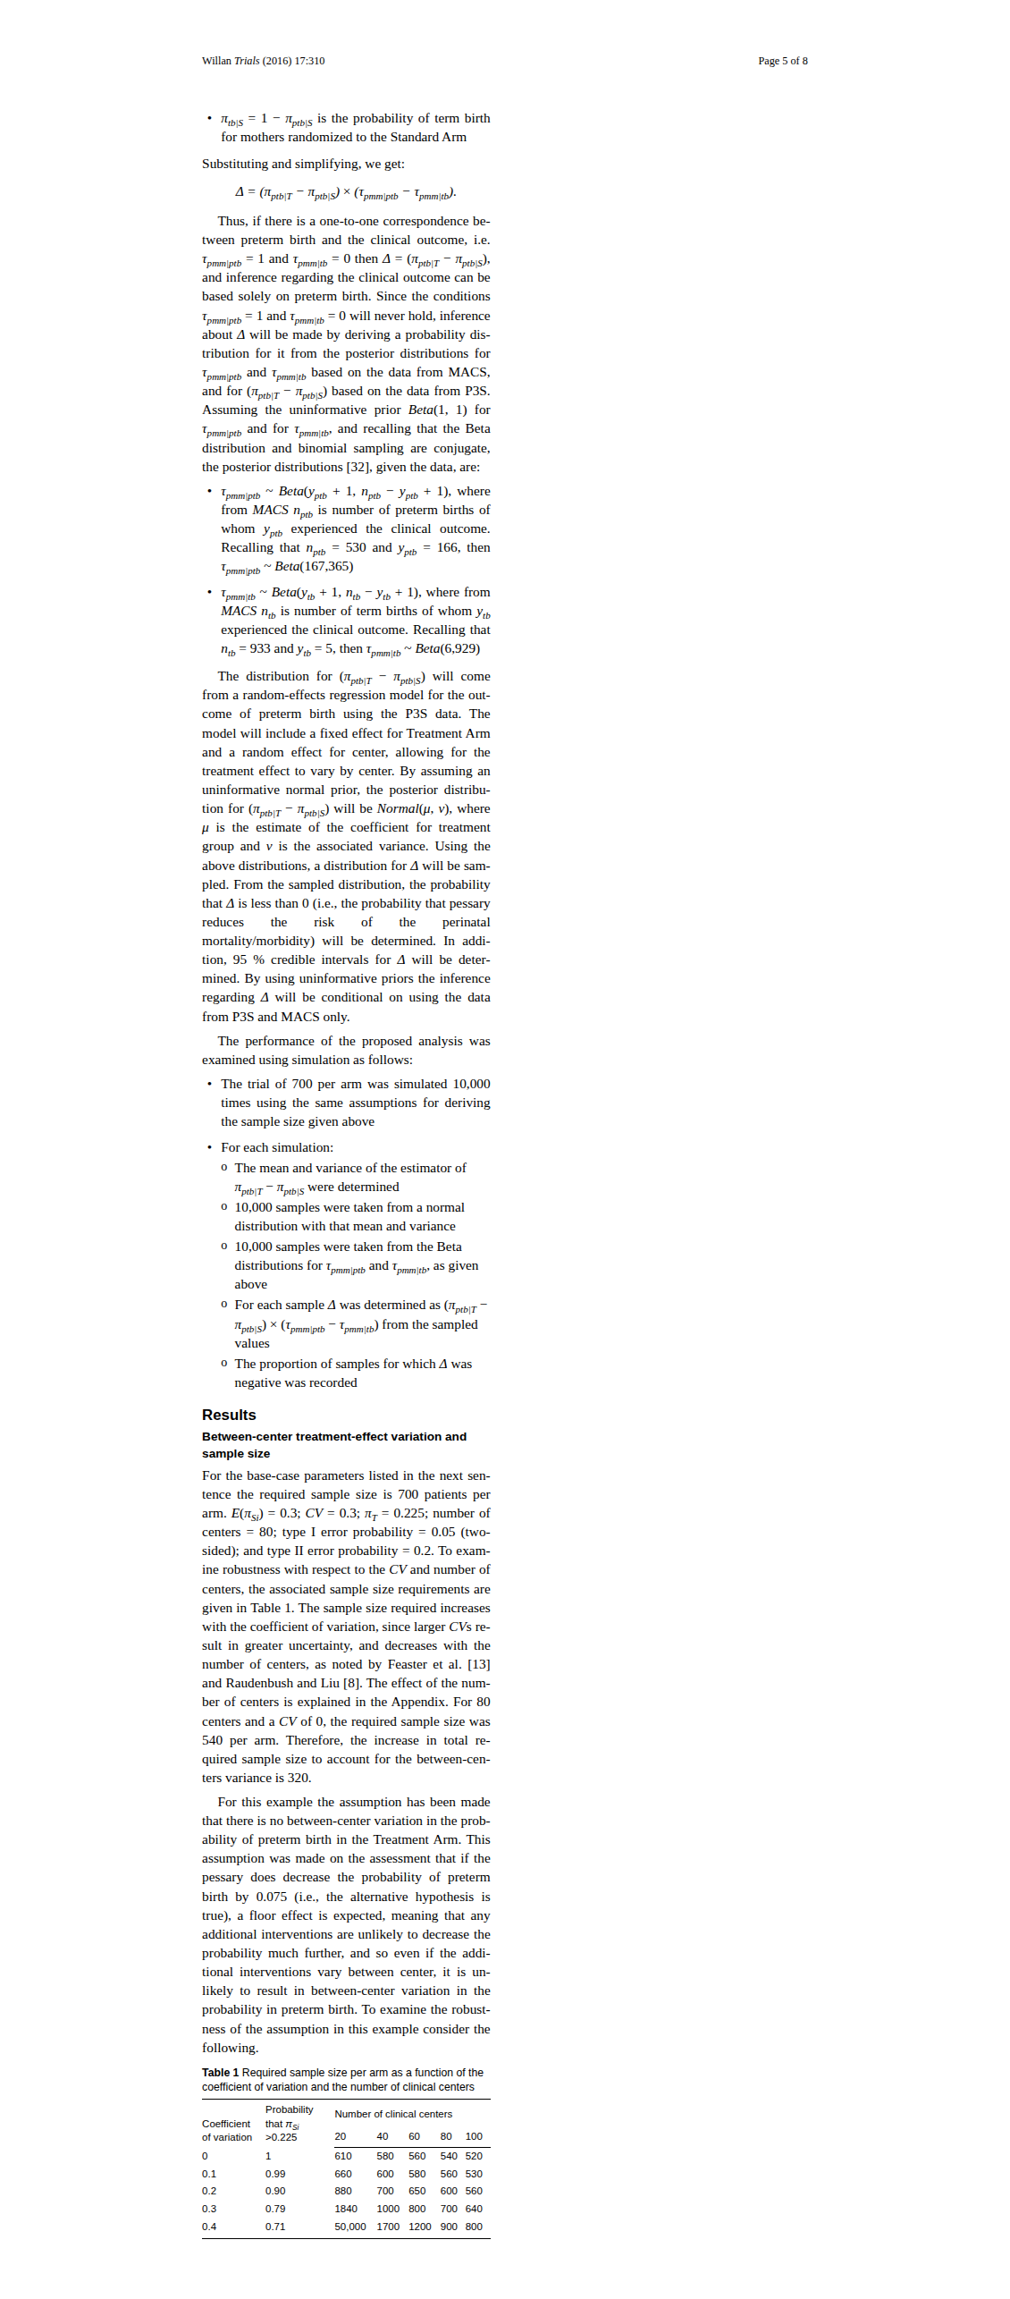Willan Trials (2016) 17:310
Page 5 of 8
πtb|S = 1 − πptb|S is the probability of term birth for mothers randomized to the Standard Arm
Substituting and simplifying, we get:
Δ = (πptb|T − πptb|S) × (τpmm|ptb − τpmm|tb).
Thus, if there is a one-to-one correspondence between preterm birth and the clinical outcome, i.e. τpmm|ptb = 1 and τpmm|tb = 0 then Δ = (πptb|T − πptb|S), and inference regarding the clinical outcome can be based solely on preterm birth. Since the conditions τpmm|ptb = 1 and τpmm|tb = 0 will never hold, inference about Δ will be made by deriving a probability distribution for it from the posterior distributions for τpmm|ptb and τpmm|tb based on the data from MACS, and for (πptb|T − πptb|S) based on the data from P3S. Assuming the uninformative prior Beta(1, 1) for τpmm|ptb and for τpmm|tb, and recalling that the Beta distribution and binomial sampling are conjugate, the posterior distributions [32], given the data, are:
τpmm|ptb ~ Beta(yptb + 1, nptb − yptb + 1), where from MACS nptb is number of preterm births of whom yptb experienced the clinical outcome. Recalling that nptb = 530 and yptb = 166, then τpmm|ptb ~ Beta(167,365)
τpmm|tb ~ Beta(ytb + 1, ntb − ytb + 1), where from MACS ntb is number of term births of whom ytb experienced the clinical outcome. Recalling that ntb = 933 and ytb = 5, then τpmm|tb ~ Beta(6,929)
The distribution for (πptb|T − πptb|S) will come from a random-effects regression model for the outcome of preterm birth using the P3S data. The model will include a fixed effect for Treatment Arm and a random effect for center, allowing for the treatment effect to vary by center. By assuming an uninformative normal prior, the posterior distribution for (πptb|T − πptb|S) will be Normal(μ, v), where μ is the estimate of the coefficient for treatment group and v is the associated variance. Using the above distributions, a distribution for Δ will be sampled. From the sampled distribution, the probability that Δ is less than 0 (i.e., the probability that pessary reduces the risk of the perinatal mortality/morbidity) will be determined. In addition, 95 % credible intervals for Δ will be determined. By using uninformative priors the inference regarding Δ will be conditional on using the data from P3S and MACS only.
The performance of the proposed analysis was examined using simulation as follows:
The trial of 700 per arm was simulated 10,000 times using the same assumptions for deriving the sample size given above
For each simulation:
The mean and variance of the estimator of πptb|T − πptb|S were determined
10,000 samples were taken from a normal distribution with that mean and variance
10,000 samples were taken from the Beta distributions for τpmm|ptb and τpmm|tb, as given above
For each sample Δ was determined as (πptb|T − πptb|S) × (τpmm|ptb − τpmm|tb) from the sampled values
The proportion of samples for which Δ was negative was recorded
Results
Between-center treatment-effect variation and sample size
For the base-case parameters listed in the next sentence the required sample size is 700 patients per arm. E(πSi) = 0.3; CV = 0.3; πT = 0.225; number of centers = 80; type I error probability = 0.05 (two-sided); and type II error probability = 0.2. To examine robustness with respect to the CV and number of centers, the associated sample size requirements are given in Table 1. The sample size required increases with the coefficient of variation, since larger CVs result in greater uncertainty, and decreases with the number of centers, as noted by Feaster et al. [13] and Raudenbush and Liu [8]. The effect of the number of centers is explained in the Appendix. For 80 centers and a CV of 0, the required sample size was 540 per arm. Therefore, the increase in total required sample size to account for the between-centers variance is 320.
For this example the assumption has been made that there is no between-center variation in the probability of preterm birth in the Treatment Arm. This assumption was made on the assessment that if the pessary does decrease the probability of preterm birth by 0.075 (i.e., the alternative hypothesis is true), a floor effect is expected, meaning that any additional interventions are unlikely to decrease the probability much further, and so even if the additional interventions vary between center, it is unlikely to result in between-center variation in the probability in preterm birth. To examine the robustness of the assumption in this example consider the following.
Table 1 Required sample size per arm as a function of the coefficient of variation and the number of clinical centers
| Coefficient of variation | Probability that π Si >0.225 | Number of clinical centers |
| --- | --- | --- |
| 20 | 40 | 60 | 80 | 100 |
| 0 | 1 | 610 | 580 | 560 | 540 | 520 |
| 0.1 | 0.99 | 660 | 600 | 580 | 560 | 530 |
| 0.2 | 0.90 | 880 | 700 | 650 | 600 | 560 |
| 0.3 | 0.79 | 1840 | 1000 | 800 | 700 | 640 |
| 0.4 | 0.71 | 50,000 | 1700 | 1200 | 900 | 800 |